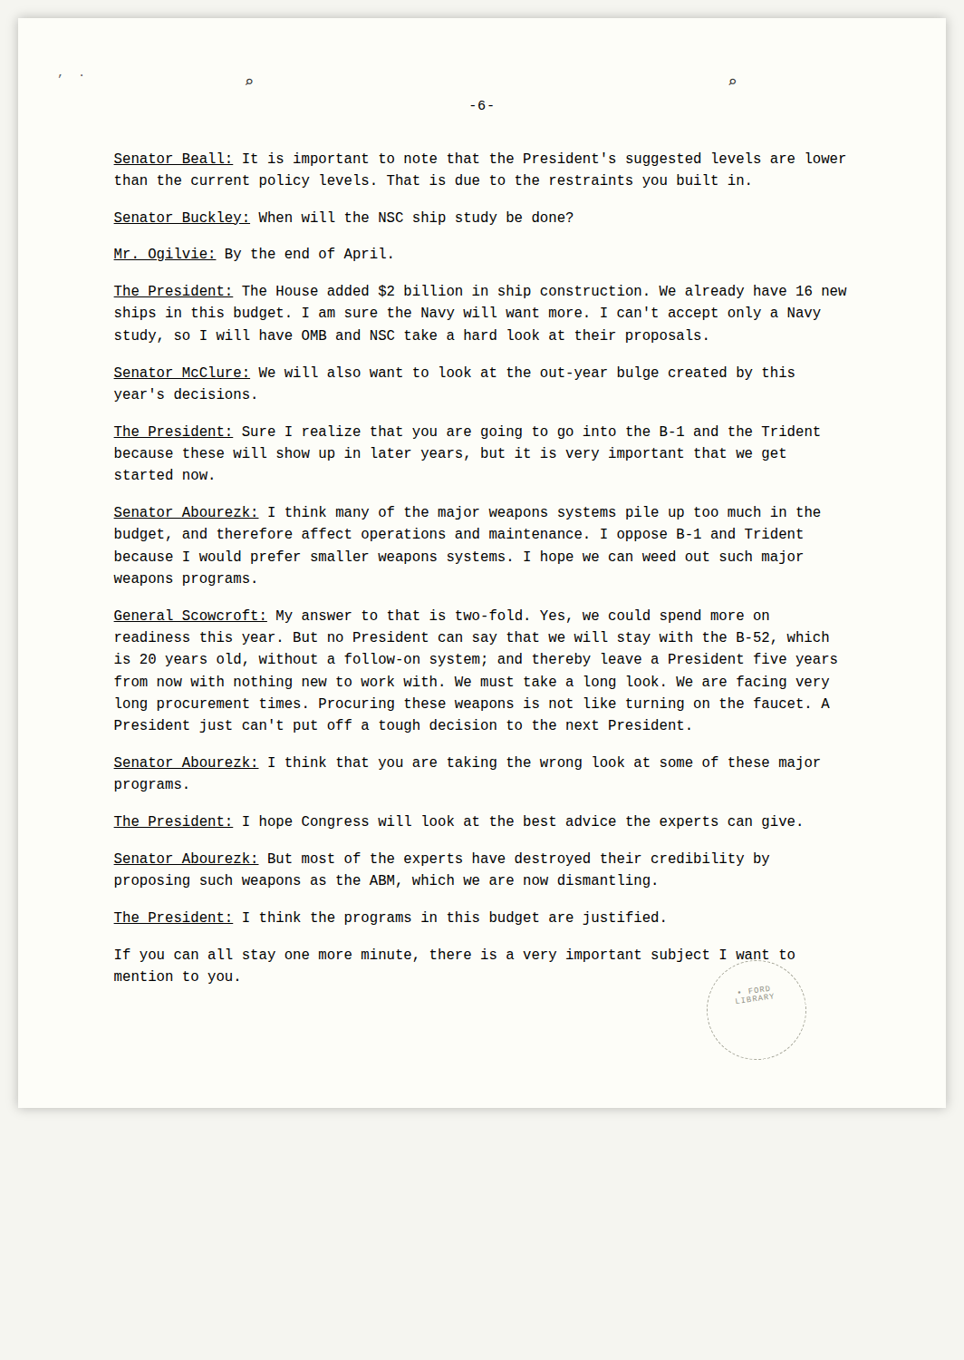, .
⌕⌕
-6-
Senator Beall: It is important to note that the President's suggested levels are lower than the current policy levels. That is due to the restraints you built in.
Senator Buckley: When will the NSC ship study be done?
Mr. Ogilvie: By the end of April.
The President: The House added $2 billion in ship construction. We already have 16 new ships in this budget. I am sure the Navy will want more. I can't accept only a Navy study, so I will have OMB and NSC take a hard look at their proposals.
Senator McClure: We will also want to look at the out-year bulge created by this year's decisions.
The President: Sure I realize that you are going to go into the B-1 and the Trident because these will show up in later years, but it is very important that we get started now.
Senator Abourezk: I think many of the major weapons systems pile up too much in the budget, and therefore affect operations and maintenance. I oppose B-1 and Trident because I would prefer smaller weapons systems. I hope we can weed out such major weapons programs.
General Scowcroft: My answer to that is two-fold. Yes, we could spend more on readiness this year. But no President can say that we will stay with the B-52, which is 20 years old, without a follow-on system; and thereby leave a President five years from now with nothing new to work with. We must take a long look. We are facing very long procurement times. Procuring these weapons is not like turning on the faucet. A President just can't put off a tough decision to the next President.
Senator Abourezk: I think that you are taking the wrong look at some of these major programs.
The President: I hope Congress will look at the best advice the experts can give.
Senator Abourezk: But most of the experts have destroyed their credibility by proposing such weapons as the ABM, which we are now dismantling.
The President: I think the programs in this budget are justified.
If you can all stay one more minute, there is a very important subject I want to mention to you.
• FORD LIBRARY